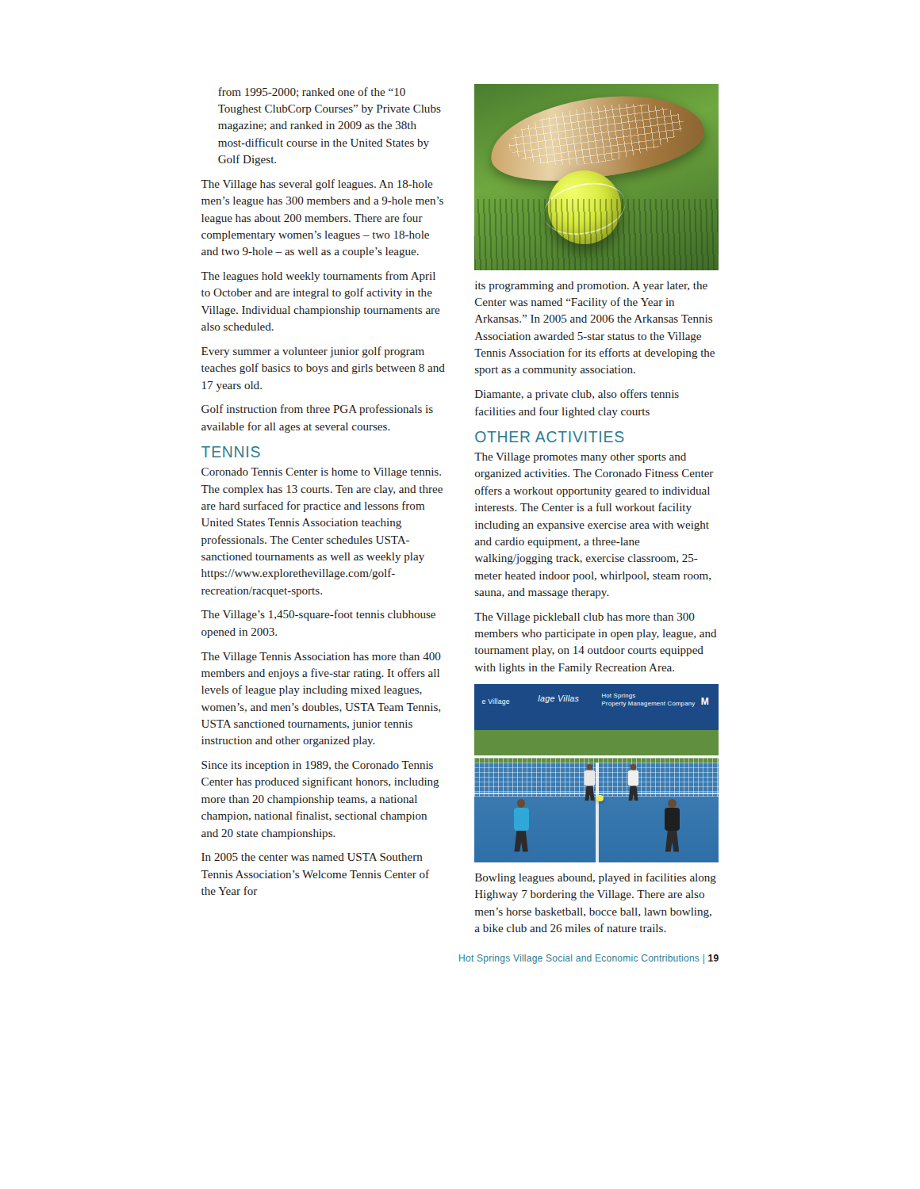from 1995-2000; ranked one of the “10 Toughest ClubCorp Courses” by Private Clubs magazine; and ranked in 2009 as the 38th most-difficult course in the United States by Golf Digest.
The Village has several golf leagues. An 18-hole men’s league has 300 members and a 9-hole men’s league has about 200 members. There are four complementary women’s leagues – two 18-hole and two 9-hole – as well as a couple’s league.
The leagues hold weekly tournaments from April to October and are integral to golf activity in the Village. Individual championship tournaments are also scheduled.
Every summer a volunteer junior golf program teaches golf basics to boys and girls between 8 and 17 years old.
Golf instruction from three PGA professionals is available for all ages at several courses.
Tennis
Coronado Tennis Center is home to Village tennis. The complex has 13 courts. Ten are clay, and three are hard surfaced for practice and lessons from United States Tennis Association teaching professionals. The Center schedules USTA-sanctioned tournaments as well as weekly play https://www.explorethevillage.com/golf-recreation/racquet-sports.
The Village’s 1,450-square-foot tennis clubhouse opened in 2003.
The Village Tennis Association has more than 400 members and enjoys a five-star rating. It offers all levels of league play including mixed leagues, women’s, and men’s doubles, USTA Team Tennis, USTA sanctioned tournaments, junior tennis instruction and other organized play.
Since its inception in 1989, the Coronado Tennis Center has produced significant honors, including more than 20 championship teams, a national champion, national finalist, sectional champion and 20 state championships.
In 2005 the center was named USTA Southern Tennis Association’s Welcome Tennis Center of the Year for
its programming and promotion. A year later, the Center was named “Facility of the Year in Arkansas.” In 2005 and 2006 the Arkansas Tennis Association awarded 5-star status to the Village Tennis Association for its efforts at developing the sport as a community association.
Diamante, a private club, also offers tennis facilities and four lighted clay courts
Other Activities
The Village promotes many other sports and organized activities. The Coronado Fitness Center offers a workout opportunity geared to individual interests. The Center is a full workout facility including an expansive exercise area with weight and cardio equipment, a three-lane walking/jogging track, exercise classroom, 25-meter heated indoor pool, whirlpool, steam room, sauna, and massage therapy.
The Village pickleball club has more than 300 members who participate in open play, league, and tournament play, on 14 outdoor courts equipped with lights in the Family Recreation Area.
e Village lage Villas Hot Springs
Property Management Company M
Bowling leagues abound, played in facilities along Highway 7 bordering the Village. There are also men’s horse basketball, bocce ball, lawn bowling, a bike club and 26 miles of nature trails.
Hot Springs Village Social and Economic Contributions | 19